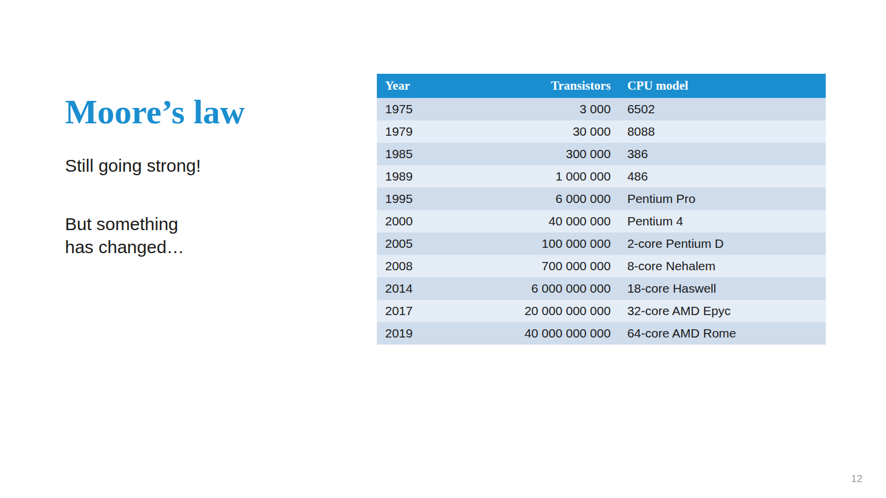Moore’s law
Still going strong!
But something
has changed…
| Year | Transistors | CPU model |
| --- | --- | --- |
| 1975 | 3 000 | 6502 |
| 1979 | 30 000 | 8088 |
| 1985 | 300 000 | 386 |
| 1989 | 1 000 000 | 486 |
| 1995 | 6 000 000 | Pentium Pro |
| 2000 | 40 000 000 | Pentium 4 |
| 2005 | 100 000 000 | 2-core Pentium D |
| 2008 | 700 000 000 | 8-core Nehalem |
| 2014 | 6 000 000 000 | 18-core Haswell |
| 2017 | 20 000 000 000 | 32-core AMD Epyc |
| 2019 | 40 000 000 000 | 64-core AMD Rome |
12